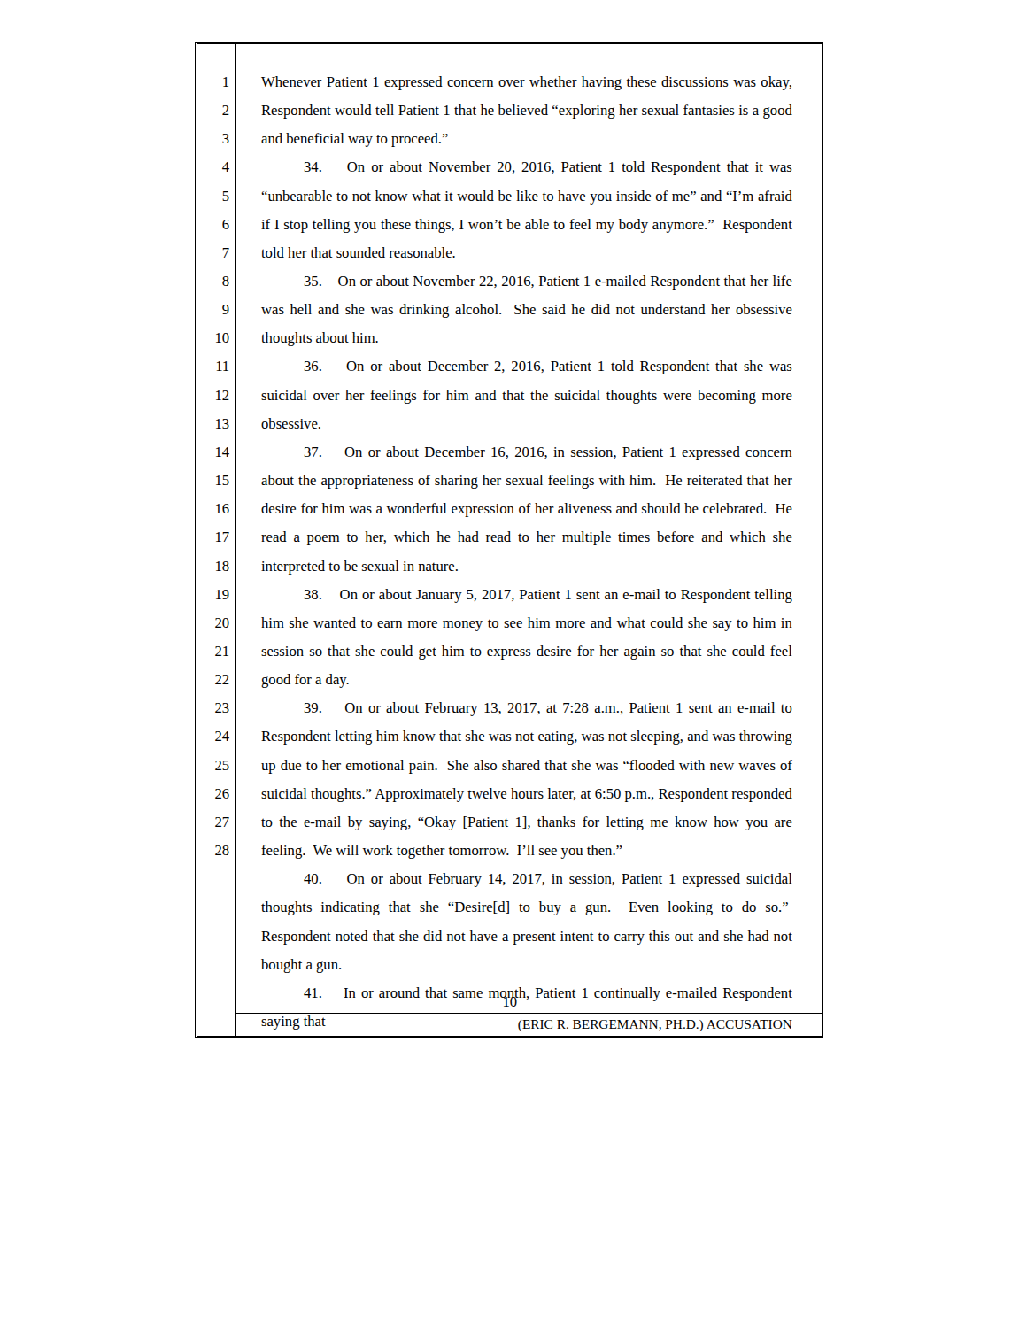1
2
3
4
5
6
7
8
9
10
11
12
13
14
15
16
17
18
19
20
21
22
23
24
25
26
27
28
Whenever Patient 1 expressed concern over whether having these discussions was okay, Respondent would tell Patient 1 that he believed “exploring her sexual fantasies is a good and beneficial way to proceed.”
34. On or about November 20, 2016, Patient 1 told Respondent that it was “unbearable to not know what it would be like to have you inside of me” and “I’m afraid if I stop telling you these things, I won’t be able to feel my body anymore.” Respondent told her that sounded reasonable.
35. On or about November 22, 2016, Patient 1 e-mailed Respondent that her life was hell and she was drinking alcohol. She said he did not understand her obsessive thoughts about him.
36. On or about December 2, 2016, Patient 1 told Respondent that she was suicidal over her feelings for him and that the suicidal thoughts were becoming more obsessive.
37. On or about December 16, 2016, in session, Patient 1 expressed concern about the appropriateness of sharing her sexual feelings with him. He reiterated that her desire for him was a wonderful expression of her aliveness and should be celebrated. He read a poem to her, which he had read to her multiple times before and which she interpreted to be sexual in nature.
38. On or about January 5, 2017, Patient 1 sent an e-mail to Respondent telling him she wanted to earn more money to see him more and what could she say to him in session so that she could get him to express desire for her again so that she could feel good for a day.
39. On or about February 13, 2017, at 7:28 a.m., Patient 1 sent an e-mail to Respondent letting him know that she was not eating, was not sleeping, and was throwing up due to her emotional pain. She also shared that she was “flooded with new waves of suicidal thoughts.” Approximately twelve hours later, at 6:50 p.m., Respondent responded to the e-mail by saying, “Okay [Patient 1], thanks for letting me know how you are feeling. We will work together tomorrow. I’ll see you then.”
40. On or about February 14, 2017, in session, Patient 1 expressed suicidal thoughts indicating that she “Desire[d] to buy a gun. Even looking to do so.” Respondent noted that she did not have a present intent to carry this out and she had not bought a gun.
41. In or around that same month, Patient 1 continually e-mailed Respondent saying that
10
(ERIC R. BERGEMANN, PH.D.) ACCUSATION